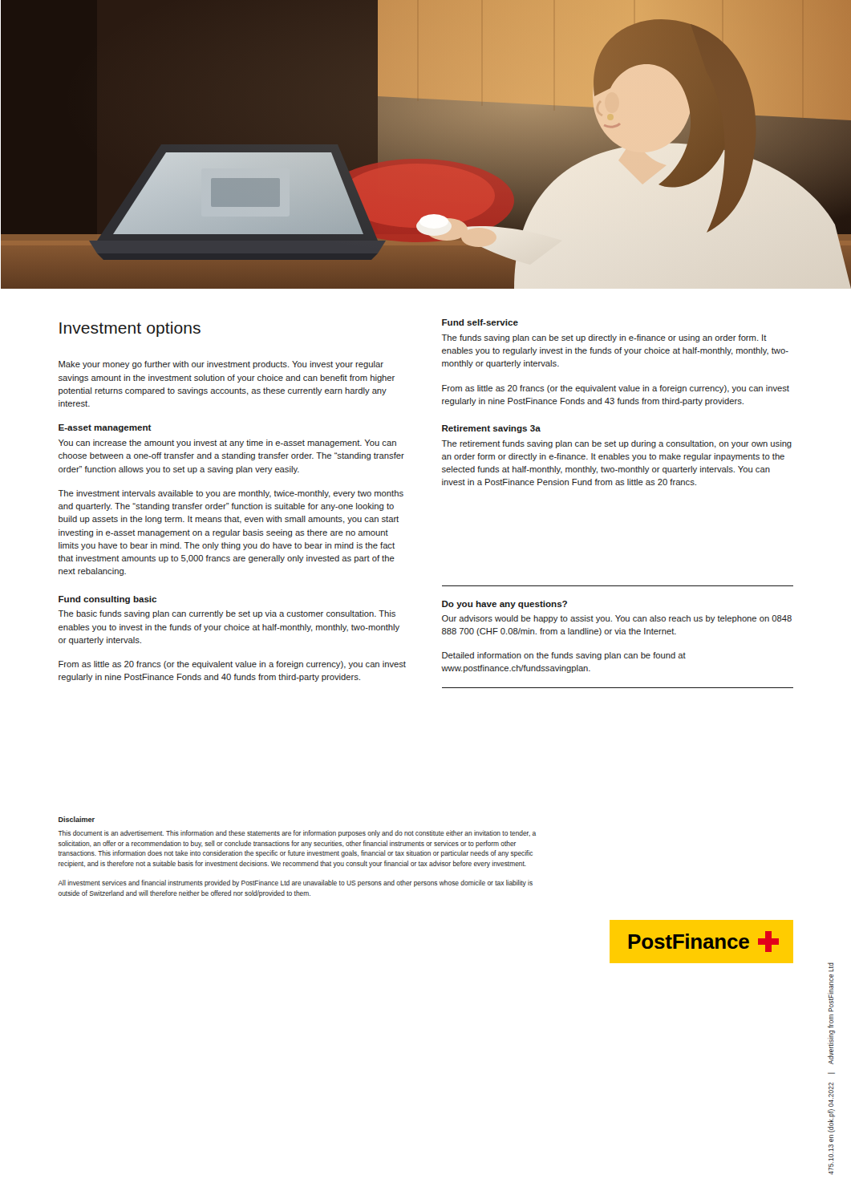Investment options
Make your money go further with our investment products. You invest your regular savings amount in the investment solution of your choice and can bene­fit from higher potential returns compared to savings accounts, as these currently earn hardly any interest.
E-asset management
You can increase the amount you invest at any time in e-asset management. You can choose between a one-off transfer and a standing transfer order. The “standing transfer order” function allows you to set up a saving plan very easily.
The investment intervals available to you are month­ly, twice-monthly, every two months and quarterly. The “standing transfer order” function is suitable for any-one looking to build up assets in the long term. It means that, even with small amounts, you can start investing in e-asset management on a regular basis seeing as there are no amount limits you have to bear in mind. The only thing you do have to bear in mind is the fact that investment amounts up to 5,000 francs are generally only invested as part of the next rebalancing.
Fund consulting basic
The basic funds saving plan can currently be set up via a customer consultation. This enables you to in­vest in the funds of your choice at half-monthly, monthly, two-monthly or quarterly intervals.
From as little as 20 francs (or the equivalent value in a foreign currency), you can invest regularly in nine PostFinance Fonds and 40 funds from third-party providers.
Fund self-service
The funds saving plan can be set up directly in e-finance or using an order form. It enables you to regularly invest in the funds of your choice at half-monthly, monthly, two-monthly or quarterly inter­vals.
From as little as 20 francs (or the equivalent value in a foreign currency), you can invest regularly in nine PostFinance Fonds and 43 funds from third-party providers.
Retirement savings 3a
The retirement funds saving plan can be set up during a consultation, on your own using an order form or directly in e-finance. It enables you to make regular inpayments to the selected funds at half-monthly, monthly, two-monthly or quarterly intervals. You can invest in a PostFinance Pension Fund from as little as 20 francs.
Do you have any questions?
Our advisors would be happy to assist you. You can also reach us by telephone on 0848 888 700 (CHF 0.08/min. from a landline) or via the Internet.
Detailed information on the funds saving plan can be found at www.postfinance.ch/fundssavingplan.
Disclaimer
This document is an advertisement. This information and these statements are for information purposes only and do not constitute either an invitation to tender, a solicitation, an offer or a recommendation to buy, sell or conclude transactions for any securities, other financial instruments or services or to perform other transactions. This information does not take into consideration the specific or future investment goals, financial or tax situation or particular needs of any specific recipient, and is therefore not a suitable basis for investment decisions. We recommend that you consult your financial or tax advisor before every investment.
All investment services and financial instruments provided by PostFinance Ltd are unavailable to US persons and other persons whose domicile or tax liability is outside of Switzerland and will therefore neither be offered nor sold/provided to them.
475.10.13 en (dok.pf) 04.2022|Advertising from PostFinance Ltd
PostFinance